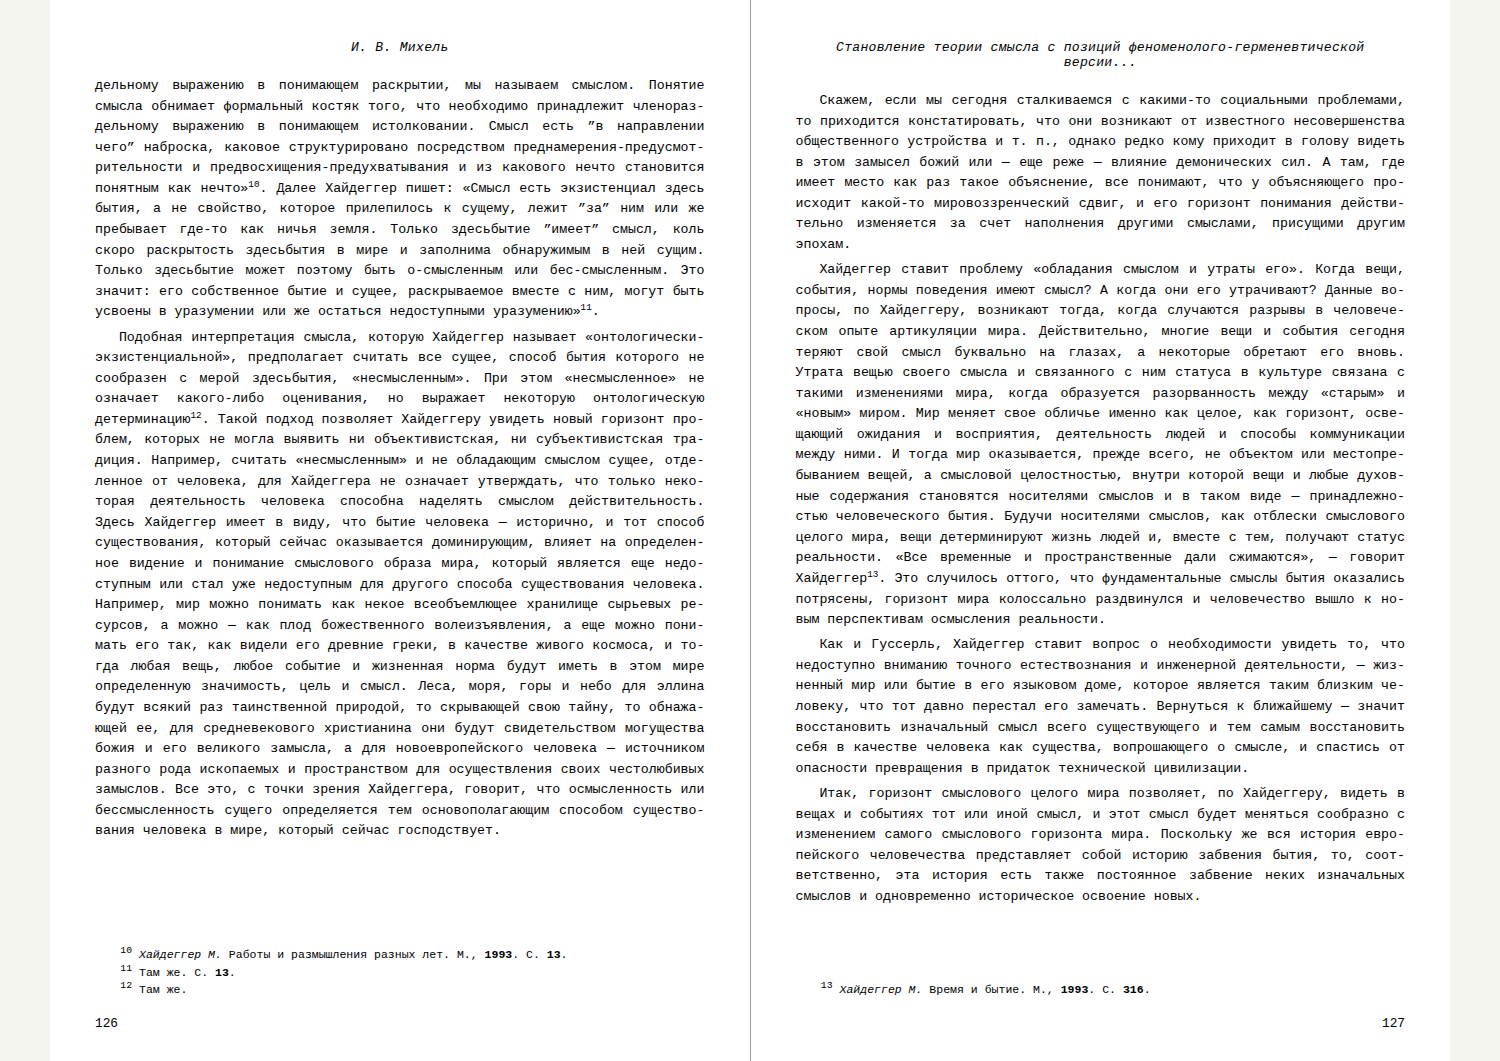И. В. Михель
дельному выражению в понимающем раскрытии, мы называем смыслом. Понятие смысла обнимает формальный костяк того, что необходимо принадлежит членораздельному выражению в понимающем истолковании. Смысл есть ”в направлении чего” наброска, каковое структурировано посредством преднамерения-предусмотрительности и предвосхищения-предухватывания и из какового нечто становится понятным как нечто»10. Далее Хайдеггер пишет: «Смысл есть экзистенциал здесь бытия, а не свойство, которое прилепилось к сущему, лежит ”за” ним или же пребывает где-то как ничья земля. Только здесьбытие ”имеет” смысл, коль скоро раскрытость здесьбытия в мире и заполнима обнаружимым в ней сущим. Только здесьбытие может поэтому быть о-смысленным или бес-смысленным. Это значит: его собственное бытие и сущее, раскрываемое вместе с ним, могут быть усвоены в уразумении или же остаться недоступными уразумению»11.
Подобная интерпретация смысла, которую Хайдеггер называет «онтологически-экзистенциальной», предполагает считать все сущее, способ бытия которого не сообразен с мерой здесьбытия, «несмысленным». При этом «несмысленное» не означает какого-либо оценивания, но выражает некоторую онтологическую детерминацию12. Такой подход позволяет Хайдеггеру увидеть новый горизонт проблем, которых не могла выявить ни объективистская, ни субъективистская традиция. Например, считать «несмысленным» и не обладающим смыслом сущее, отделенное от человека, для Хайдеггера не означает утверждать, что только некоторая деятельность человека способна наделять смыслом действительность. Здесь Хайдеггер имеет в виду, что бытие человека — исторично, и тот способ существования, который сейчас оказывается доминирующим, влияет на определенное видение и понимание смыслового образа мира, который является еще недоступным или стал уже недоступным для другого способа существования человека. Например, мир можно понимать как некое всеобъемлющее хранилище сырьевых ресурсов, а можно — как плод божественного волеизъявления, а еще можно понимать его так, как видели его древние греки, в качестве живого космоса, и тогда любая вещь, любое событие и жизненная норма будут иметь в этом мире определенную значимость, цель и смысл. Леса, моря, горы и небо для эллина будут всякий раз таинственной природой, то скрывающей свою тайну, то обнажающей ее, для средневекового христианина они будут свидетельством могущества божия и его великого замысла, а для новоевропейского человека — источником разного рода ископаемых и пространством для осуществления своих честолюбивых замыслов. Все это, с точки зрения Хайдеггера, говорит, что осмысленность или бессмысленность сущего определяется тем основополагающим способом существования человека в мире, который сейчас господствует.
10 Хайдеггер М. Работы и размышления разных лет. М., 1993. С. 13.
11 Там же. С. 13.
12 Там же.
126
Становление теории смысла с позиций феноменолого-герменевтической версии...
Скажем, если мы сегодня сталкиваемся с какими-то социальными проблемами, то приходится констатировать, что они возникают от известного несовершенства общественного устройства и т. п., однако редко кому приходит в голову видеть в этом замысел божий или — еще реже — влияние демонических сил. А там, где имеет место как раз такое объяснение, все понимают, что у объясняющего происходит какой-то мировоззренческий сдвиг, и его горизонт понимания действительно изменяется за счет наполнения другими смыслами, присущими другим эпохам.
Хайдеггер ставит проблему «обладания смыслом и утраты его». Когда вещи, события, нормы поведения имеют смысл? А когда они его утрачивают? Данные вопросы, по Хайдеггеру, возникают тогда, когда случаются разрывы в человеческом опыте артикуляции мира. Действительно, многие вещи и события сегодня теряют свой смысл буквально на глазах, а некоторые обретают его вновь. Утрата вещью своего смысла и связанного с ним статуса в культуре связана с такими изменениями мира, когда образуется разорванность между «старым» и «новым» миром. Мир меняет свое обличье именно как целое, как горизонт, освещающий ожидания и восприятия, деятельность людей и способы коммуникации между ними. И тогда мир оказывается, прежде всего, не объектом или местопребыванием вещей, а смысловой целостностью, внутри которой вещи и любые духовные содержания становятся носителями смыслов и в таком виде — принадлежностью человеческого бытия. Будучи носителями смыслов, как отблески смыслового целого мира, вещи детерминируют жизнь людей и, вместе с тем, получают статус реальности. «Все временные и пространственные дали сжимаются», — говорит Хайдеггер13. Это случилось оттого, что фундаментальные смыслы бытия оказались потрясены, горизонт мира колоссально раздвинулся и человечество вышло к новым перспективам осмысления реальности.
Как и Гуссерль, Хайдеггер ставит вопрос о необходимости увидеть то, что недоступно вниманию точного естествознания и инженерной деятельности, — жизненный мир или бытие в его языковом доме, которое является таким близким человеку, что тот давно перестал его замечать. Вернуться к ближайшему — значит восстановить изначальный смысл всего существующего и тем самым восстановить себя в качестве человека как существа, вопрошающего о смысле, и спастись от опасности превращения в придаток технической цивилизации.
Итак, горизонт смыслового целого мира позволяет, по Хайдеггеру, видеть в вещах и событиях тот или иной смысл, и этот смысл будет меняться сообразно с изменением самого смыслового горизонта мира. Поскольку же вся история европейского человечества представляет собой историю забвения бытия, то, соответственно, эта история есть также постоянное забвение неких изначальных смыслов и одновременно историческое освоение новых.
13 Хайдеггер М. Время и бытие. М., 1993. С. 316.
127